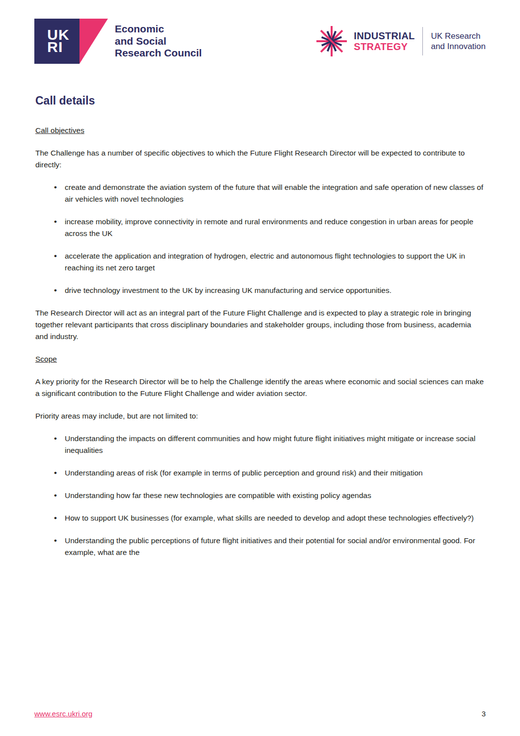UK
RI
Economic
and Social
Research Council
INDUSTRIAL
STRATEGY
UK Research
and Innovation
Call details
Call objectives
The Challenge has a number of specific objectives to which the Future Flight Research Director will be expected to contribute to directly:
create and demonstrate the aviation system of the future that will enable the integration and safe operation of new classes of air vehicles with novel technologies
increase mobility, improve connectivity in remote and rural environments and reduce congestion in urban areas for people across the UK
accelerate the application and integration of hydrogen, electric and autonomous flight technologies to support the UK in reaching its net zero target
drive technology investment to the UK by increasing UK manufacturing and service opportunities.
The Research Director will act as an integral part of the Future Flight Challenge and is expected to play a strategic role in bringing together relevant participants that cross disciplinary boundaries and stakeholder groups, including those from business, academia and industry.
Scope
A key priority for the Research Director will be to help the Challenge identify the areas where economic and social sciences can make a significant contribution to the Future Flight Challenge and wider aviation sector.
Priority areas may include, but are not limited to:
Understanding the impacts on different communities and how might future flight initiatives might mitigate or increase social inequalities
Understanding areas of risk (for example in terms of public perception and ground risk) and their mitigation
Understanding how far these new technologies are compatible with existing policy agendas
How to support UK businesses (for example, what skills are needed to develop and adopt these technologies effectively?)
Understanding the public perceptions of future flight initiatives and their potential for social and/or environmental good. For example, what are the
www.esrc.ukri.org 3